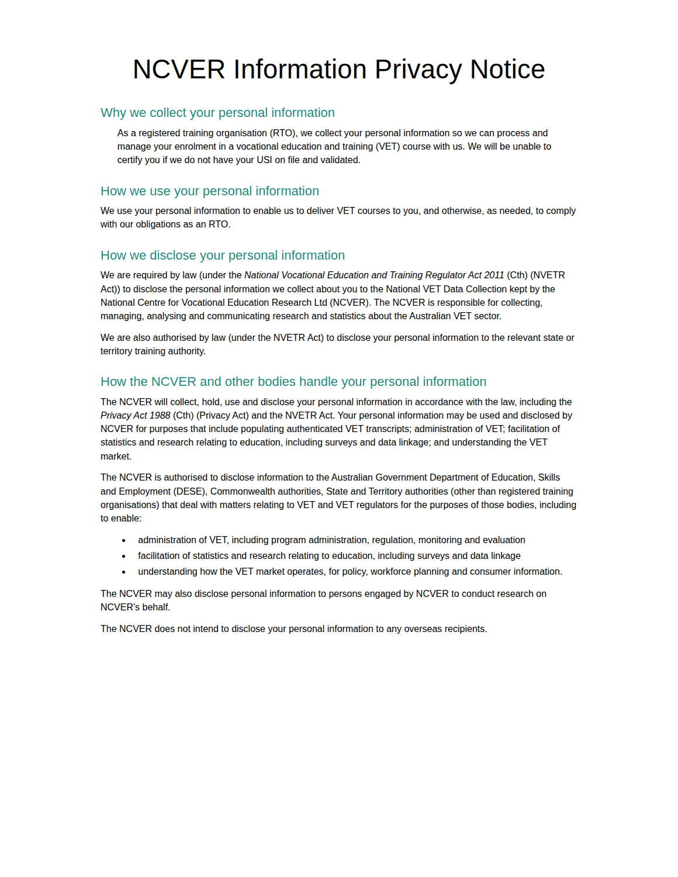NCVER Information Privacy Notice
Why we collect your personal information
As a registered training organisation (RTO), we collect your personal information so we can process and manage your enrolment in a vocational education and training (VET) course with us. We will be unable to certify you if we do not have your USI on file and validated.
How we use your personal information
We use your personal information to enable us to deliver VET courses to you, and otherwise, as needed, to comply with our obligations as an RTO.
How we disclose your personal information
We are required by law (under the National Vocational Education and Training Regulator Act 2011 (Cth) (NVETR Act)) to disclose the personal information we collect about you to the National VET Data Collection kept by the National Centre for Vocational Education Research Ltd (NCVER). The NCVER is responsible for collecting, managing, analysing and communicating research and statistics about the Australian VET sector.
We are also authorised by law (under the NVETR Act) to disclose your personal information to the relevant state or territory training authority.
How the NCVER and other bodies handle your personal information
The NCVER will collect, hold, use and disclose your personal information in accordance with the law, including the Privacy Act 1988 (Cth) (Privacy Act) and the NVETR Act. Your personal information may be used and disclosed by NCVER for purposes that include populating authenticated VET transcripts; administration of VET; facilitation of statistics and research relating to education, including surveys and data linkage; and understanding the VET market.
The NCVER is authorised to disclose information to the Australian Government Department of Education, Skills and Employment (DESE), Commonwealth authorities, State and Territory authorities (other than registered training organisations) that deal with matters relating to VET and VET regulators for the purposes of those bodies, including to enable:
administration of VET, including program administration, regulation, monitoring and evaluation
facilitation of statistics and research relating to education, including surveys and data linkage
understanding how the VET market operates, for policy, workforce planning and consumer information.
The NCVER may also disclose personal information to persons engaged by NCVER to conduct research on NCVER's behalf.
The NCVER does not intend to disclose your personal information to any overseas recipients.